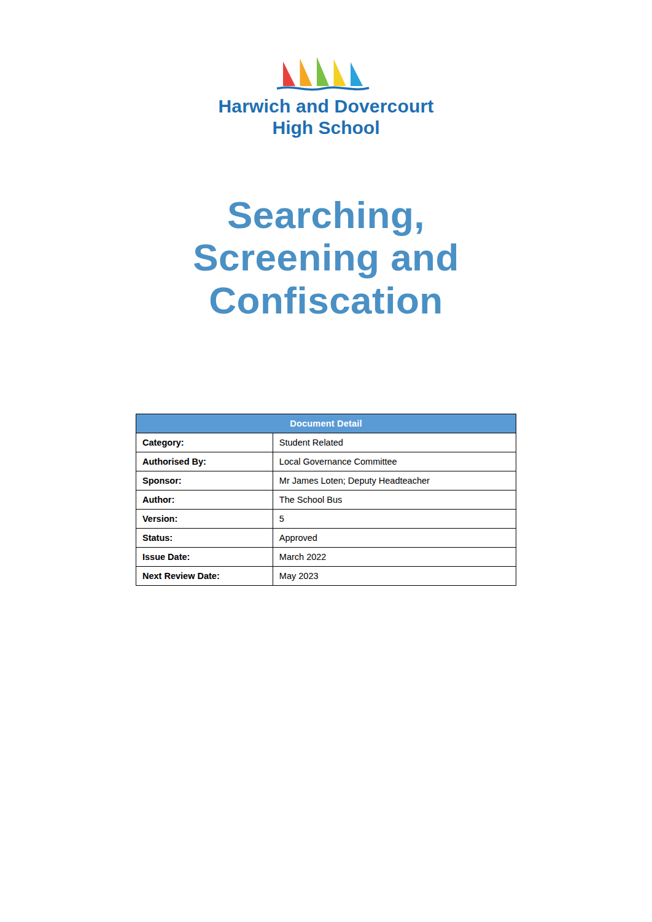Harwich and Dovercourt
High School
Searching, Screening and Confiscation
| Document Detail |
| --- |
| Category: | Student Related |
| Authorised By: | Local Governance Committee |
| Sponsor: | Mr James Loten; Deputy Headteacher |
| Author: | The School Bus |
| Version: | 5 |
| Status: | Approved |
| Issue Date: | March 2022 |
| Next Review Date: | May 2023 |